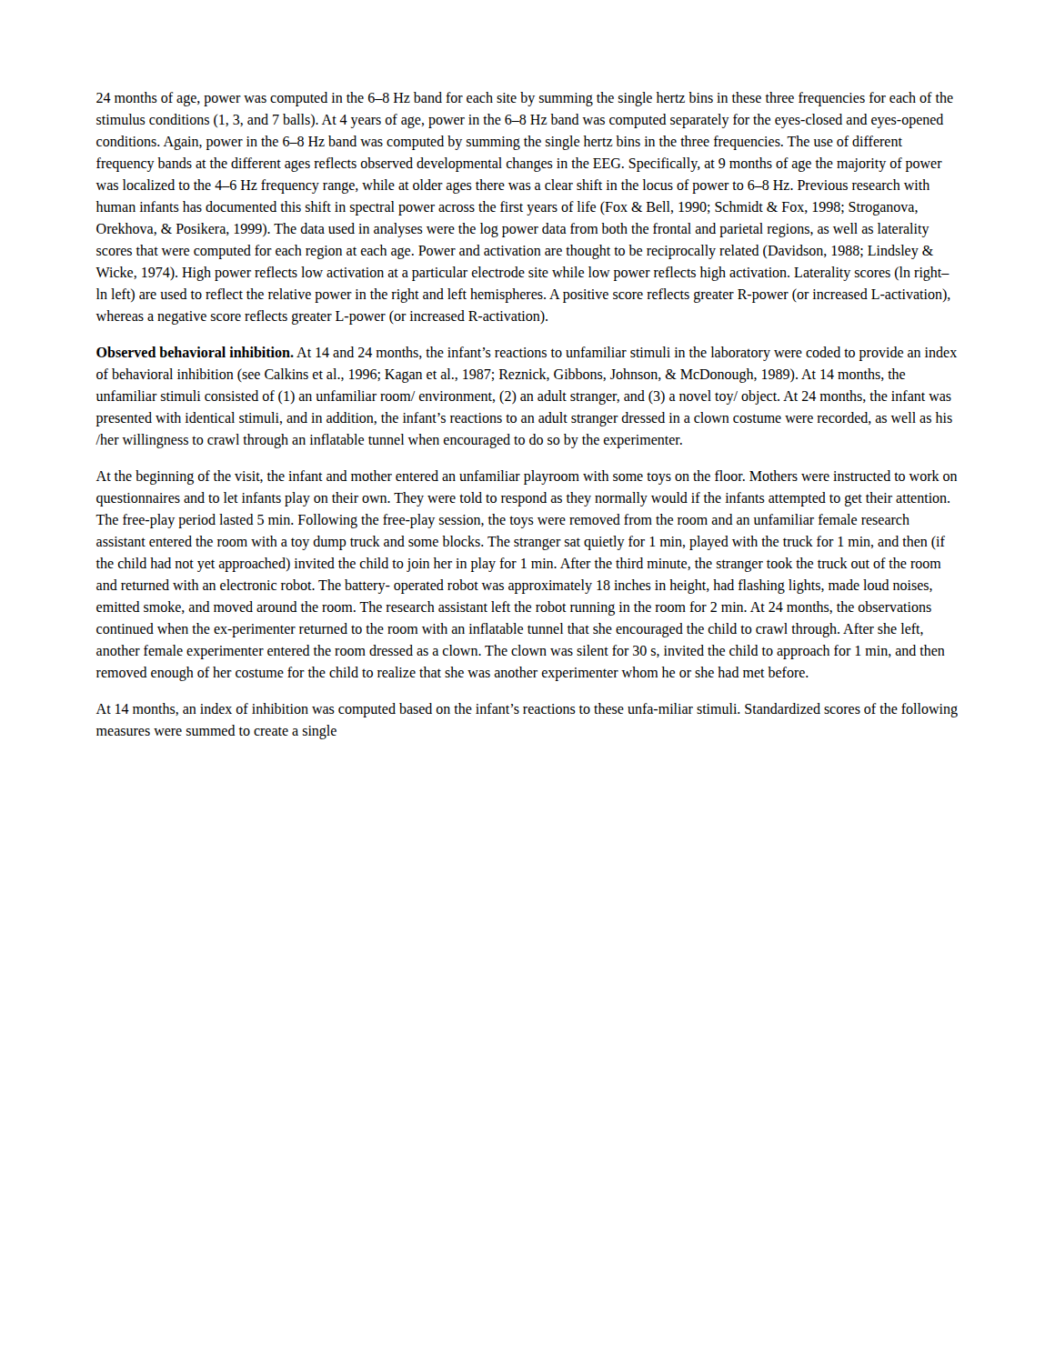24 months of age, power was computed in the 6–8 Hz band for each site by summing the single hertz bins in these three frequencies for each of the stimulus conditions (1, 3, and 7 balls). At 4 years of age, power in the 6–8 Hz band was computed separately for the eyes-closed and eyes-opened conditions. Again, power in the 6–8 Hz band was computed by summing the single hertz bins in the three frequencies. The use of different frequency bands at the different ages reflects observed developmental changes in the EEG. Specifically, at 9 months of age the majority of power was localized to the 4–6 Hz frequency range, while at older ages there was a clear shift in the locus of power to 6–8 Hz. Previous research with human infants has documented this shift in spectral power across the first years of life (Fox & Bell, 1990; Schmidt & Fox, 1998; Stroganova, Orekhova, & Posikera, 1999). The data used in analyses were the log power data from both the frontal and parietal regions, as well as laterality scores that were computed for each region at each age. Power and activation are thought to be reciprocally related (Davidson, 1988; Lindsley & Wicke, 1974). High power reflects low activation at a particular electrode site while low power reflects high activation. Laterality scores (ln right–ln left) are used to reflect the relative power in the right and left hemispheres. A positive score reflects greater R-power (or increased L-activation), whereas a negative score reflects greater L-power (or increased R-activation).
Observed behavioral inhibition. At 14 and 24 months, the infant’s reactions to unfamiliar stimuli in the laboratory were coded to provide an index of behavioral inhibition (see Calkins et al., 1996; Kagan et al., 1987; Reznick, Gibbons, Johnson, & McDonough, 1989). At 14 months, the unfamiliar stimuli consisted of (1) an unfamiliar room/ environment, (2) an adult stranger, and (3) a novel toy/ object. At 24 months, the infant was presented with identical stimuli, and in addition, the infant’s reactions to an adult stranger dressed in a clown costume were recorded, as well as his /her willingness to crawl through an inflatable tunnel when encouraged to do so by the experimenter.
At the beginning of the visit, the infant and mother entered an unfamiliar playroom with some toys on the floor. Mothers were instructed to work on questionnaires and to let infants play on their own. They were told to respond as they normally would if the infants attempted to get their attention. The free-play period lasted 5 min. Following the free-play session, the toys were removed from the room and an unfamiliar female research assistant entered the room with a toy dump truck and some blocks. The stranger sat quietly for 1 min, played with the truck for 1 min, and then (if the child had not yet approached) invited the child to join her in play for 1 min. After the third minute, the stranger took the truck out of the room and returned with an electronic robot. The battery- operated robot was approximately 18 inches in height, had flashing lights, made loud noises, emitted smoke, and moved around the room. The research assistant left the robot running in the room for 2 min. At 24 months, the observations continued when the ex-perimenter returned to the room with an inflatable tunnel that she encouraged the child to crawl through. After she left, another female experimenter entered the room dressed as a clown. The clown was silent for 30 s, invited the child to approach for 1 min, and then removed enough of her costume for the child to realize that she was another experimenter whom he or she had met before.
At 14 months, an index of inhibition was computed based on the infant’s reactions to these unfa-miliar stimuli. Standardized scores of the following measures were summed to create a single